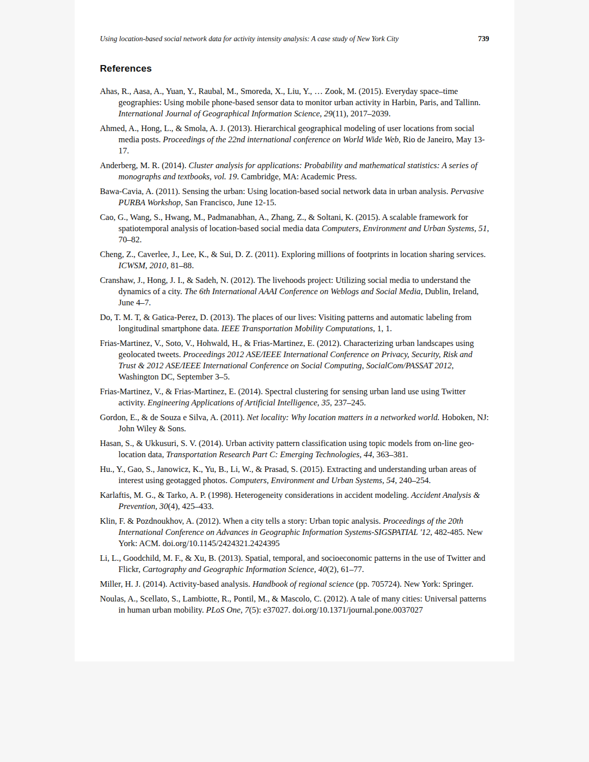Using location-based social network data for activity intensity analysis: A case study of New York City 739
References
Ahas, R., Aasa, A., Yuan, Y., Raubal, M., Smoreda, X., Liu, Y., … Zook, M. (2015). Everyday space–time geographies: Using mobile phone-based sensor data to monitor urban activity in Harbin, Paris, and Tallinn. International Journal of Geographical Information Science, 29(11), 2017–2039.
Ahmed, A., Hong, L., & Smola, A. J. (2013). Hierarchical geographical modeling of user locations from social media posts. Proceedings of the 22nd international conference on World Wide Web, Rio de Janeiro, May 13-17.
Anderberg, M. R. (2014). Cluster analysis for applications: Probability and mathematical statistics: A series of monographs and textbooks, vol. 19. Cambridge, MA: Academic Press.
Bawa-Cavia, A. (2011). Sensing the urban: Using location-based social network data in urban analysis. Pervasive PURBA Workshop, San Francisco, June 12-15.
Cao, G., Wang, S., Hwang, M., Padmanabhan, A., Zhang, Z., & Soltani, K. (2015). A scalable framework for spatiotemporal analysis of location-based social media data Computers, Environment and Urban Systems, 51, 70–82.
Cheng, Z., Caverlee, J., Lee, K., & Sui, D. Z. (2011). Exploring millions of footprints in location sharing services. ICWSM, 2010, 81–88.
Cranshaw, J., Hong, J. I., & Sadeh, N. (2012). The livehoods project: Utilizing social media to understand the dynamics of a city. The 6th International AAAI Conference on Weblogs and Social Media, Dublin, Ireland, June 4–7.
Do, T. M. T, & Gatica-Perez, D. (2013). The places of our lives: Visiting patterns and automatic labeling from longitudinal smartphone data. IEEE Transportation Mobility Computations, 1, 1.
Frias-Martinez, V., Soto, V., Hohwald, H., & Frias-Martinez, E. (2012). Characterizing urban landscapes using geolocated tweets. Proceedings 2012 ASE/IEEE International Conference on Privacy, Security, Risk and Trust & 2012 ASE/IEEE International Conference on Social Computing, SocialCom/PASSAT 2012, Washington DC, September 3–5.
Frias-Martinez, V., & Frias-Martinez, E. (2014). Spectral clustering for sensing urban land use using Twitter activity. Engineering Applications of Artificial Intelligence, 35, 237–245.
Gordon, E., & de Souza e Silva, A. (2011). Net locality: Why location matters in a networked world. Hoboken, NJ: John Wiley & Sons.
Hasan, S., & Ukkusuri, S. V. (2014). Urban activity pattern classification using topic models from on-line geo-location data, Transportation Research Part C: Emerging Technologies, 44, 363–381.
Hu., Y., Gao, S., Janowicz, K., Yu, B., Li, W., & Prasad, S. (2015). Extracting and understanding urban areas of interest using geotagged photos. Computers, Environment and Urban Systems, 54, 240–254.
Karlaftis, M. G., & Tarko, A. P. (1998). Heterogeneity considerations in accident modeling. Accident Analysis & Prevention, 30(4), 425–433.
Klin, F. & Pozdnoukhov, A. (2012). When a city tells a story: Urban topic analysis. Proceedings of the 20th International Conference on Advances in Geographic Information Systems-SIGSPATIAL '12, 482-485. New York: ACM. doi.org/10.1145/2424321.2424395
Li, L., Goodchild, M. F., & Xu, B. (2013). Spatial, temporal, and socioeconomic patterns in the use of Twitter and Flickr, Cartography and Geographic Information Science, 40(2), 61–77.
Miller, H. J. (2014). Activity-based analysis. Handbook of regional science (pp. 705724). New York: Springer.
Noulas, A., Scellato, S., Lambiotte, R., Pontil, M., & Mascolo, C. (2012). A tale of many cities: Universal patterns in human urban mobility. PLoS One, 7(5): e37027. doi.org/10.1371/journal.pone.0037027